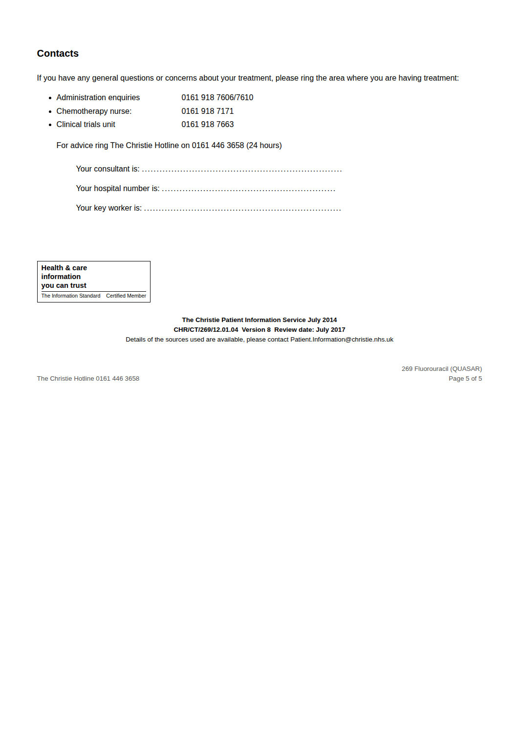Contacts
If you have any general questions or concerns about your treatment, please ring the area where you are having treatment:
Administration enquiries0161 918 7606/7610
Chemotherapy nurse: 0161 918 7171
Clinical trials unit0161 918 7663
For advice ring The Christie Hotline on 0161 446 3658 (24 hours)
Your consultant is: ....................................................................
Your hospital number is: ...........................................................
Your key worker is: ...................................................................
Health & care
information
you can trust
The Information Standard Certified Member
The Christie Patient Information Service July 2014
CHR/CT/269/12.01.04 Version 8 Review date: July 2017
Details of the sources used are available, please contact Patient.Information@christie.nhs.uk
The Christie Hotline 0161 446 3658
269 Fluorouracil (QUASAR)
Page 5 of 5